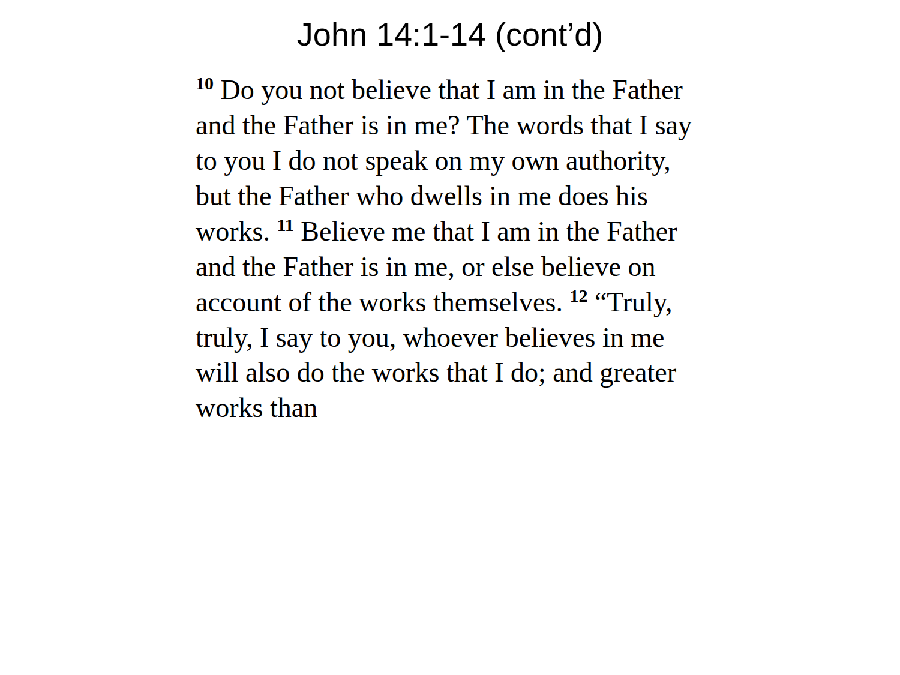John 14:1-14 (cont’d)
10 Do you not believe that I am in the Father and the Father is in me? The words that I say to you I do not speak on my own authority, but the Father who dwells in me does his works. 11 Believe me that I am in the Father and the Father is in me, or else believe on account of the works themselves. 12 “Truly, truly, I say to you, whoever believes in me will also do the works that I do; and greater works than